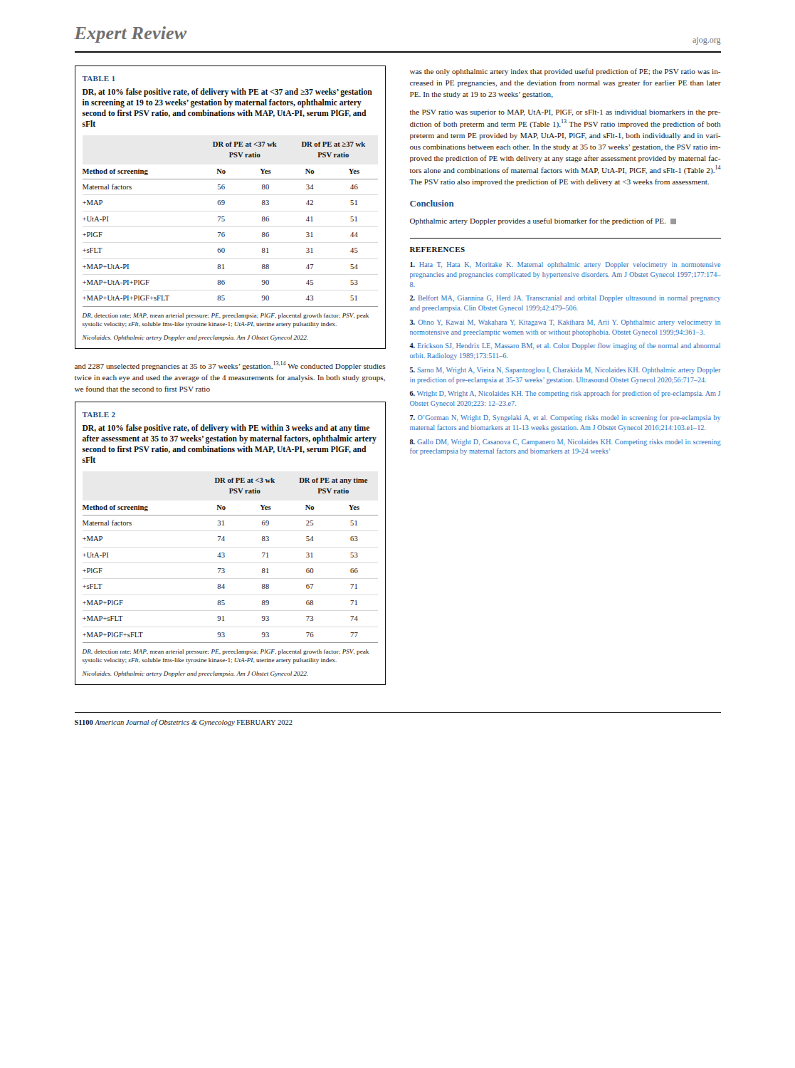Expert Review
ajog.org
TABLE 1
DR, at 10% false positive rate, of delivery with PE at <37 and ≥37 weeks’ gestation in screening at 19 to 23 weeks’ gestation by maternal factors, ophthalmic artery second to first PSV ratio, and combinations with MAP, UtA-PI, serum PlGF, and sFlt
| | DR of PE at <37 wk PSV ratio | DR of PE at ≥37 wk PSV ratio |
| --- | --- | --- |
| Method of screening | No | Yes | No | Yes |
| Maternal factors | 56 | 80 | 34 | 46 |
| +MAP | 69 | 83 | 42 | 51 |
| +UtA-PI | 75 | 86 | 41 | 51 |
| +PlGF | 76 | 86 | 31 | 44 |
| +sFLT | 60 | 81 | 31 | 45 |
| +MAP+UtA-PI | 81 | 88 | 47 | 54 |
| +MAP+UtA-PI+PlGF | 86 | 90 | 45 | 53 |
| +MAP+UtA-PI+PlGF+sFLT | 85 | 90 | 43 | 51 |
DR, detection rate; MAP, mean arterial pressure; PE, preeclampsia; PlGF, placental growth factor; PSV, peak systolic velocity; sFlt, soluble fms-like tyrosine kinase-1; UtA-PI, uterine artery pulsatility index.
Nicolaides. Ophthalmic artery Doppler and preeclampsia. Am J Obstet Gynecol 2022.
and 2287 unselected pregnancies at 35 to 37 weeks’ gestation.13,14 We conducted Doppler studies twice in each eye and used the average of the 4 measurements for analysis. In both study groups, we found that the second to first PSV ratio
TABLE 2
DR, at 10% false positive rate, of delivery with PE within 3 weeks and at any time after assessment at 35 to 37 weeks’ gestation by maternal factors, ophthalmic artery second to first PSV ratio, and combinations with MAP, UtA-PI, serum PlGF, and sFlt
| | DR of PE at <3 wk PSV ratio | DR of PE at any time PSV ratio |
| --- | --- | --- |
| Method of screening | No | Yes | No | Yes |
| Maternal factors | 31 | 69 | 25 | 51 |
| +MAP | 74 | 83 | 54 | 63 |
| +UtA-PI | 43 | 71 | 31 | 53 |
| +PlGF | 73 | 81 | 60 | 66 |
| +sFLT | 84 | 88 | 67 | 71 |
| +MAP+PlGF | 85 | 89 | 68 | 71 |
| +MAP+sFLT | 91 | 93 | 73 | 74 |
| +MAP+PlGF+sFLT | 93 | 93 | 76 | 77 |
DR, detection rate; MAP, mean arterial pressure; PE, preeclampsia; PlGF, placental growth factor; PSV, peak systolic velocity; sFlt, soluble fms-like tyrosine kinase-1; UtA-PI, uterine artery pulsatility index.
Nicolaides. Ophthalmic artery Doppler and preeclampsia. Am J Obstet Gynecol 2022.
was the only ophthalmic artery index that provided useful prediction of PE; the PSV ratio was increased in PE pregnancies, and the deviation from normal was greater for earlier PE than later PE. In the study at 19 to 23 weeks’ gestation,
the PSV ratio was superior to MAP, UtA-PI, PlGF, or sFlt-1 as individual biomarkers in the prediction of both preterm and term PE (Table 1).13 The PSV ratio improved the prediction of both preterm and term PE provided by MAP, UtA-PI, PlGF, and sFlt-1, both individually and in various combinations between each other. In the study at 35 to 37 weeks’ gestation, the PSV ratio improved the prediction of PE with delivery at any stage after assessment provided by maternal factors alone and combinations of maternal factors with MAP, UtA-PI, PlGF, and sFlt-1 (Table 2).14 The PSV ratio also improved the prediction of PE with delivery at <3 weeks from assessment.
Conclusion
Ophthalmic artery Doppler provides a useful biomarker for the prediction of PE.
REFERENCES
1. Hata T, Hata K, Moritake K. Maternal ophthalmic artery Doppler velocimetry in normotensive pregnancies and pregnancies complicated by hypertensive disorders. Am J Obstet Gynecol 1997;177:174–8.
2. Belfort MA, Giannina G, Herd JA. Transcranial and orbital Doppler ultrasound in normal pregnancy and preeclampsia. Clin Obstet Gynecol 1999;42:479–506.
3. Ohno Y, Kawai M, Wakahara Y, Kitagawa T, Kakihara M, Arii Y. Ophthalmic artery velocimetry in normotensive and preeclamptic women with or without photophobia. Obstet Gynecol 1999;94:361–3.
4. Erickson SJ, Hendrix LE, Massaro BM, et al. Color Doppler flow imaging of the normal and abnormal orbit. Radiology 1989;173:511–6.
5. Sarno M, Wright A, Vieira N, Sapantzoglou I, Charakida M, Nicolaides KH. Ophthalmic artery Doppler in prediction of pre-eclampsia at 35-37 weeks’ gestation. Ultrasound Obstet Gynecol 2020;56:717–24.
6. Wright D, Wright A, Nicolaides KH. The competing risk approach for prediction of pre-eclampsia. Am J Obstet Gynecol 2020;223: 12–23.e7.
7. O’Gorman N, Wright D, Syngelaki A, et al. Competing risks model in screening for pre-eclampsia by maternal factors and biomarkers at 11-13 weeks gestation. Am J Obstet Gynecol 2016;214:103.e1–12.
8. Gallo DM, Wright D, Casanova C, Campanero M, Nicolaides KH. Competing risks model in screening for preeclampsia by maternal factors and biomarkers at 19-24 weeks’
S1100 American Journal of Obstetrics & Gynecology FEBRUARY 2022